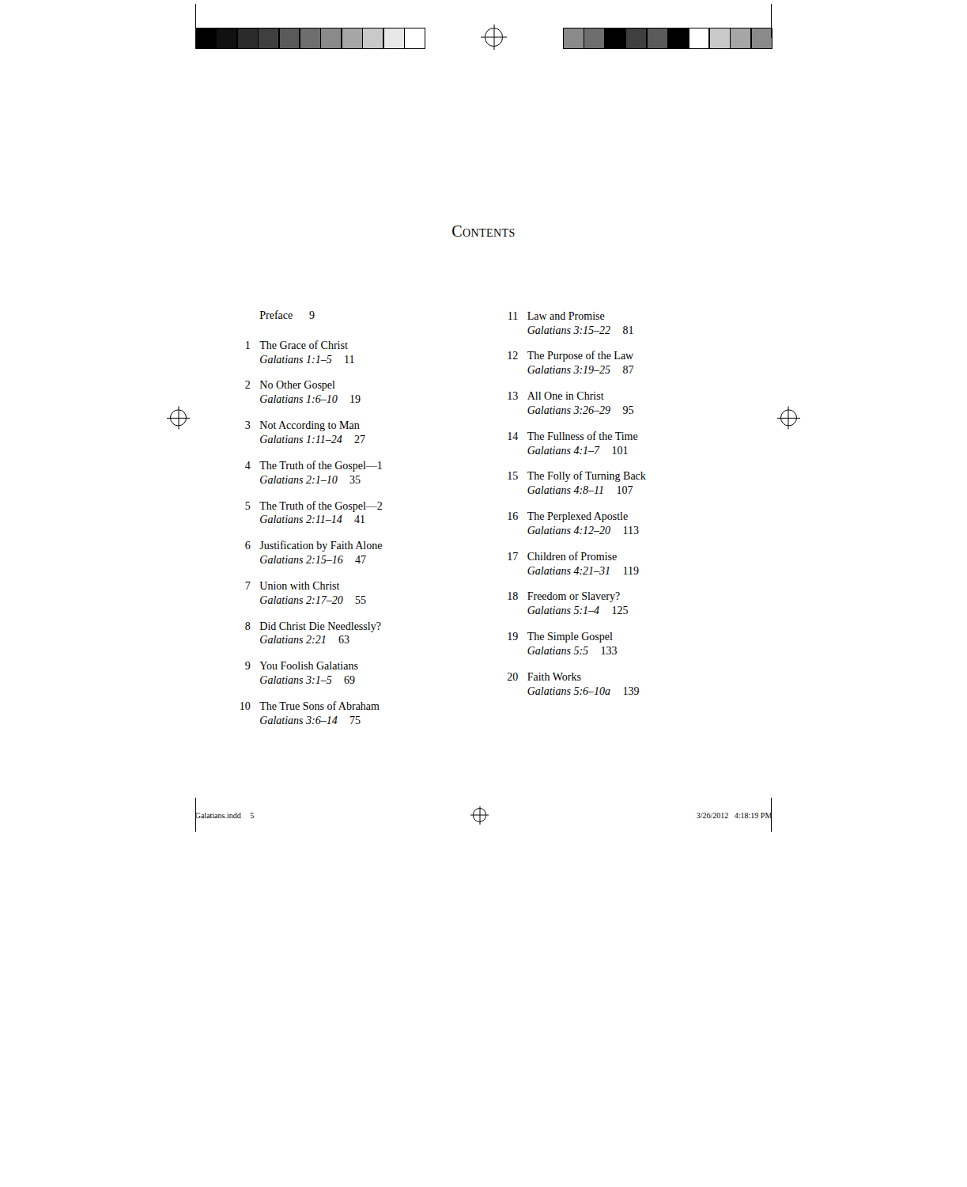Contents
Preface 9
1 The Grace of Christ Galatians 1:1–511
2 No Other Gospel Galatians 1:6–1019
3 Not According to Man Galatians 1:11–2427
4 The Truth of the Gospel—1 Galatians 2:1–1035
5 The Truth of the Gospel—2 Galatians 2:11–1441
6 Justification by Faith Alone Galatians 2:15–1647
7 Union with Christ Galatians 2:17–2055
8 Did Christ Die Needlessly? Galatians 2:2163
9 You Foolish Galatians Galatians 3:1–569
10 The True Sons of Abraham Galatians 3:6–1475
11 Law and Promise Galatians 3:15–2281
12 The Purpose of the Law Galatians 3:19–2587
13 All One in Christ Galatians 3:26–2995
14 The Fullness of the Time Galatians 4:1–7101
15 The Folly of Turning Back Galatians 4:8–11107
16 The Perplexed Apostle Galatians 4:12–20113
17 Children of Promise Galatians 4:21–31119
18 Freedom or Slavery? Galatians 5:1–4125
19 The Simple Gospel Galatians 5:5133
20 Faith Works Galatians 5:6–10a 139
Galatians.indd 5
3/26/2012 4:18:19 PM